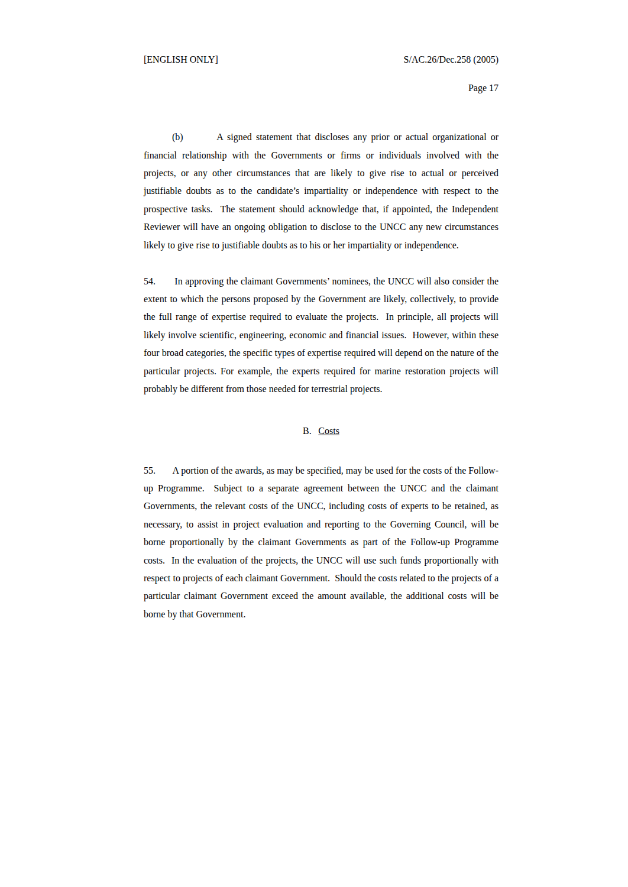[ENGLISH ONLY]
S/AC.26/Dec.258 (2005)
Page 17
(b) A signed statement that discloses any prior or actual organizational or financial relationship with the Governments or firms or individuals involved with the projects, or any other circumstances that are likely to give rise to actual or perceived justifiable doubts as to the candidate’s impartiality or independence with respect to the prospective tasks. The statement should acknowledge that, if appointed, the Independent Reviewer will have an ongoing obligation to disclose to the UNCC any new circumstances likely to give rise to justifiable doubts as to his or her impartiality or independence.
54. In approving the claimant Governments’ nominees, the UNCC will also consider the extent to which the persons proposed by the Government are likely, collectively, to provide the full range of expertise required to evaluate the projects. In principle, all projects will likely involve scientific, engineering, economic and financial issues. However, within these four broad categories, the specific types of expertise required will depend on the nature of the particular projects. For example, the experts required for marine restoration projects will probably be different from those needed for terrestrial projects.
B. Costs
55. A portion of the awards, as may be specified, may be used for the costs of the Follow-up Programme. Subject to a separate agreement between the UNCC and the claimant Governments, the relevant costs of the UNCC, including costs of experts to be retained, as necessary, to assist in project evaluation and reporting to the Governing Council, will be borne proportionally by the claimant Governments as part of the Follow-up Programme costs. In the evaluation of the projects, the UNCC will use such funds proportionally with respect to projects of each claimant Government. Should the costs related to the projects of a particular claimant Government exceed the amount available, the additional costs will be borne by that Government.